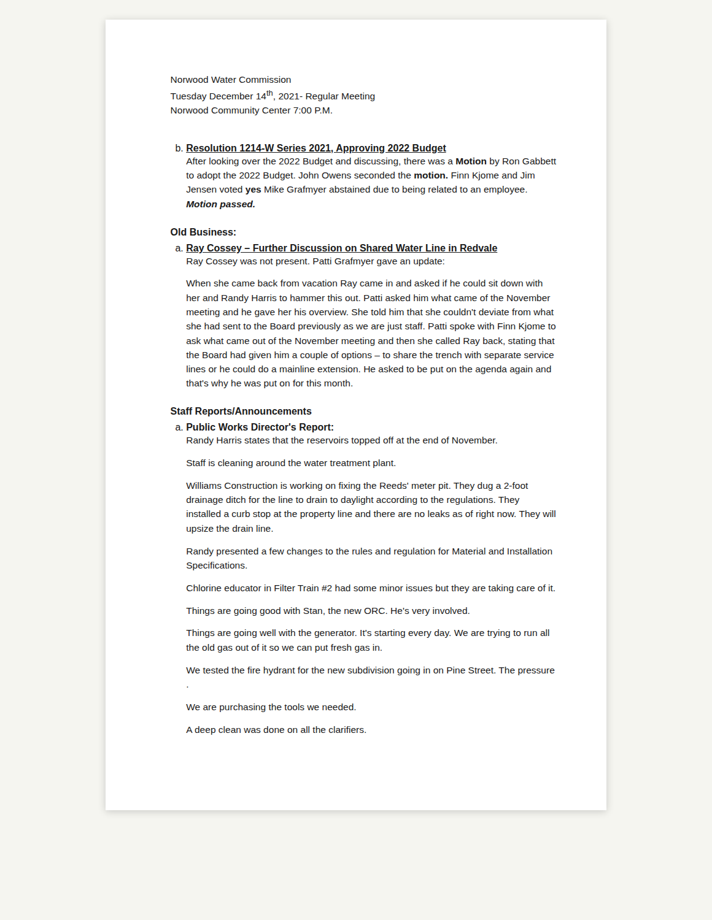Norwood Water Commission
Tuesday December 14th, 2021- Regular Meeting
Norwood Community Center 7:00 P.M.
Resolution 1214-W Series 2021, Approving 2022 Budget
After looking over the 2022 Budget and discussing, there was a Motion by Ron Gabbett to adopt the 2022 Budget. John Owens seconded the motion. Finn Kjome and Jim Jensen voted yes Mike Grafmyer abstained due to being related to an employee. Motion passed.
Old Business:
Ray Cossey – Further Discussion on Shared Water Line in Redvale
Ray Cossey was not present. Patti Grafmyer gave an update:
When she came back from vacation Ray came in and asked if he could sit down with her and Randy Harris to hammer this out. Patti asked him what came of the November meeting and he gave her his overview. She told him that she couldn't deviate from what she had sent to the Board previously as we are just staff. Patti spoke with Finn Kjome to ask what came out of the November meeting and then she called Ray back, stating that the Board had given him a couple of options – to share the trench with separate service lines or he could do a mainline extension. He asked to be put on the agenda again and that's why he was put on for this month.
Staff Reports/Announcements
Public Works Director's Report:
Randy Harris states that the reservoirs topped off at the end of November.
Staff is cleaning around the water treatment plant.
Williams Construction is working on fixing the Reeds' meter pit. They dug a 2-foot drainage ditch for the line to drain to daylight according to the regulations. They installed a curb stop at the property line and there are no leaks as of right now. They will upsize the drain line.
Randy presented a few changes to the rules and regulation for Material and Installation Specifications.
Chlorine educator in Filter Train #2 had some minor issues but they are taking care of it.
Things are going good with Stan, the new ORC. He's very involved.
Things are going well with the generator. It's starting every day. We are trying to run all the old gas out of it so we can put fresh gas in.
We tested the fire hydrant for the new subdivision going in on Pine Street. The pressure .
We are purchasing the tools we needed.
A deep clean was done on all the clarifiers.